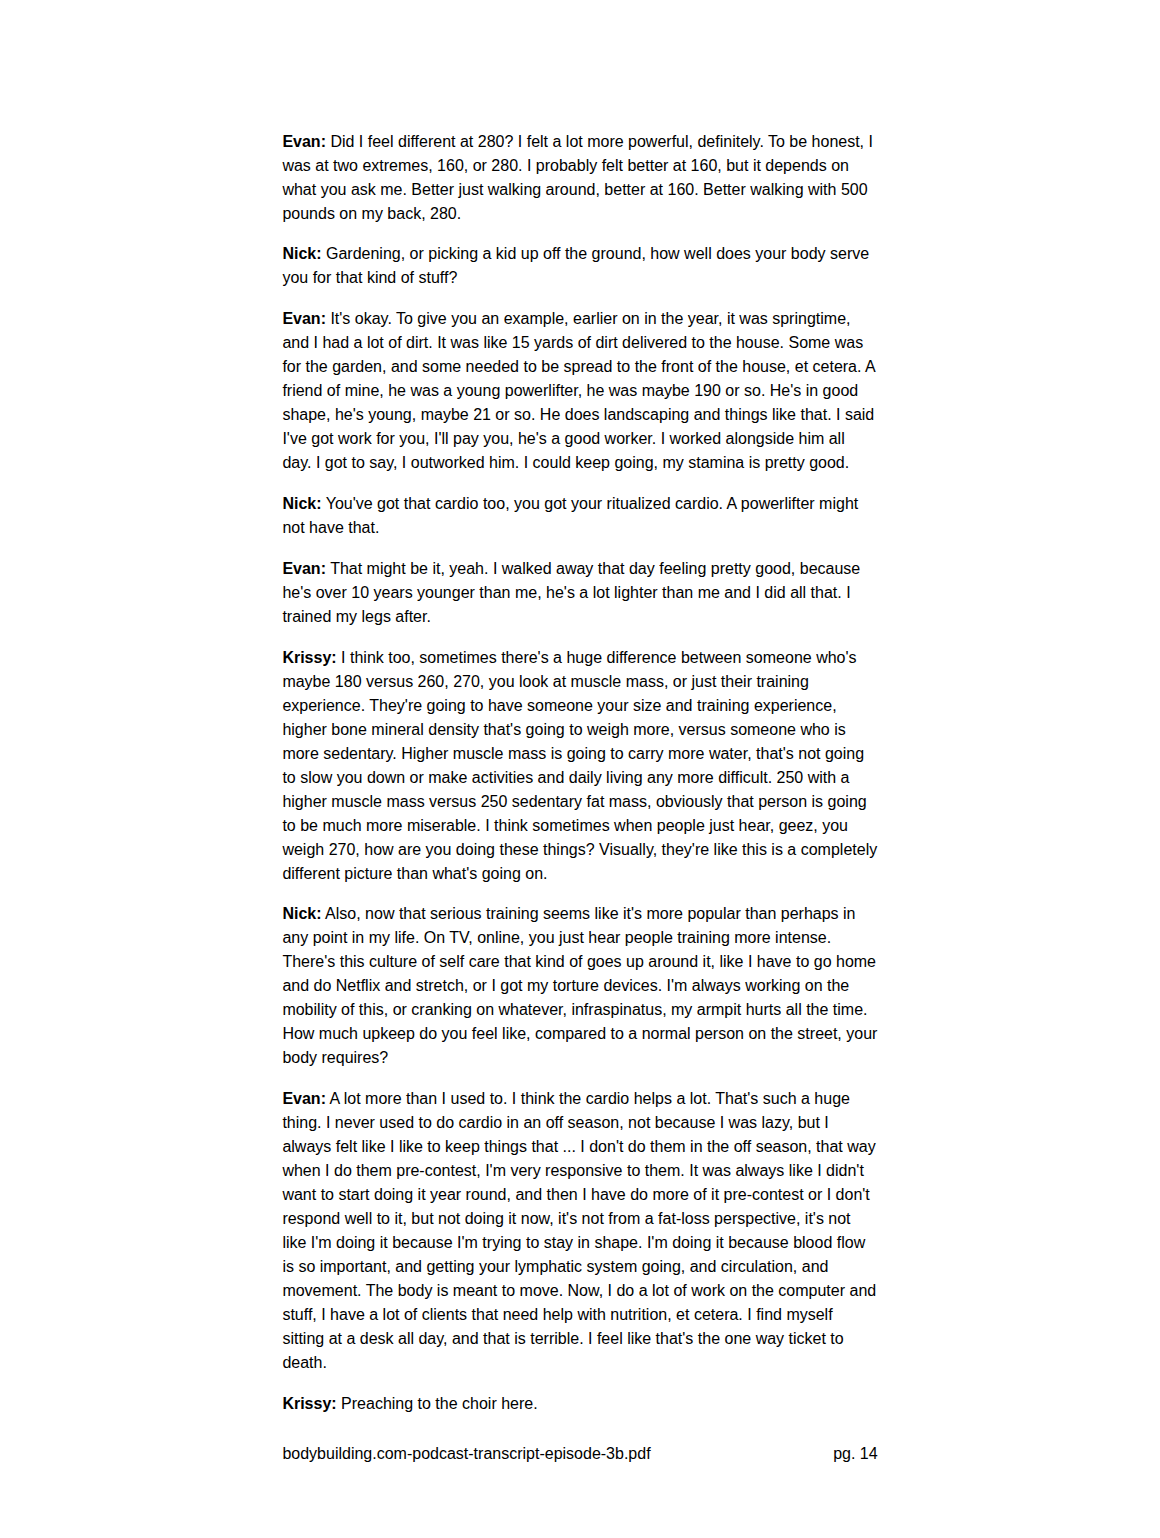Evan: Did I feel different at 280? I felt a lot more powerful, definitely. To be honest, I was at two extremes, 160, or 280. I probably felt better at 160, but it depends on what you ask me. Better just walking around, better at 160. Better walking with 500 pounds on my back, 280.
Nick: Gardening, or picking a kid up off the ground, how well does your body serve you for that kind of stuff?
Evan: It's okay. To give you an example, earlier on in the year, it was springtime, and I had a lot of dirt. It was like 15 yards of dirt delivered to the house. Some was for the garden, and some needed to be spread to the front of the house, et cetera. A friend of mine, he was a young powerlifter, he was maybe 190 or so. He's in good shape, he's young, maybe 21 or so. He does landscaping and things like that. I said I've got work for you, I'll pay you, he's a good worker. I worked alongside him all day. I got to say, I outworked him. I could keep going, my stamina is pretty good.
Nick: You've got that cardio too, you got your ritualized cardio. A powerlifter might not have that.
Evan: That might be it, yeah. I walked away that day feeling pretty good, because he's over 10 years younger than me, he's a lot lighter than me and I did all that. I trained my legs after.
Krissy: I think too, sometimes there's a huge difference between someone who's maybe 180 versus 260, 270, you look at muscle mass, or just their training experience. They're going to have someone your size and training experience, higher bone mineral density that's going to weigh more, versus someone who is more sedentary. Higher muscle mass is going to carry more water, that's not going to slow you down or make activities and daily living any more difficult. 250 with a higher muscle mass versus 250 sedentary fat mass, obviously that person is going to be much more miserable. I think sometimes when people just hear, geez, you weigh 270, how are you doing these things? Visually, they're like this is a completely different picture than what's going on.
Nick: Also, now that serious training seems like it's more popular than perhaps in any point in my life. On TV, online, you just hear people training more intense. There's this culture of self care that kind of goes up around it, like I have to go home and do Netflix and stretch, or I got my torture devices. I'm always working on the mobility of this, or cranking on whatever, infraspinatus, my armpit hurts all the time. How much upkeep do you feel like, compared to a normal person on the street, your body requires?
Evan: A lot more than I used to. I think the cardio helps a lot. That's such a huge thing. I never used to do cardio in an off season, not because I was lazy, but I always felt like I like to keep things that ... I don't do them in the off season, that way when I do them pre-contest, I'm very responsive to them. It was always like I didn't want to start doing it year round, and then I have do more of it pre-contest or I don't respond well to it, but not doing it now, it's not from a fat-loss perspective, it's not like I'm doing it because I'm trying to stay in shape. I'm doing it because blood flow is so important, and getting your lymphatic system going, and circulation, and movement. The body is meant to move. Now, I do a lot of work on the computer and stuff, I have a lot of clients that need help with nutrition, et cetera. I find myself sitting at a desk all day, and that is terrible. I feel like that's the one way ticket to death.
Krissy: Preaching to the choir here.
bodybuilding.com-podcast-transcript-episode-3b.pdf pg. 14